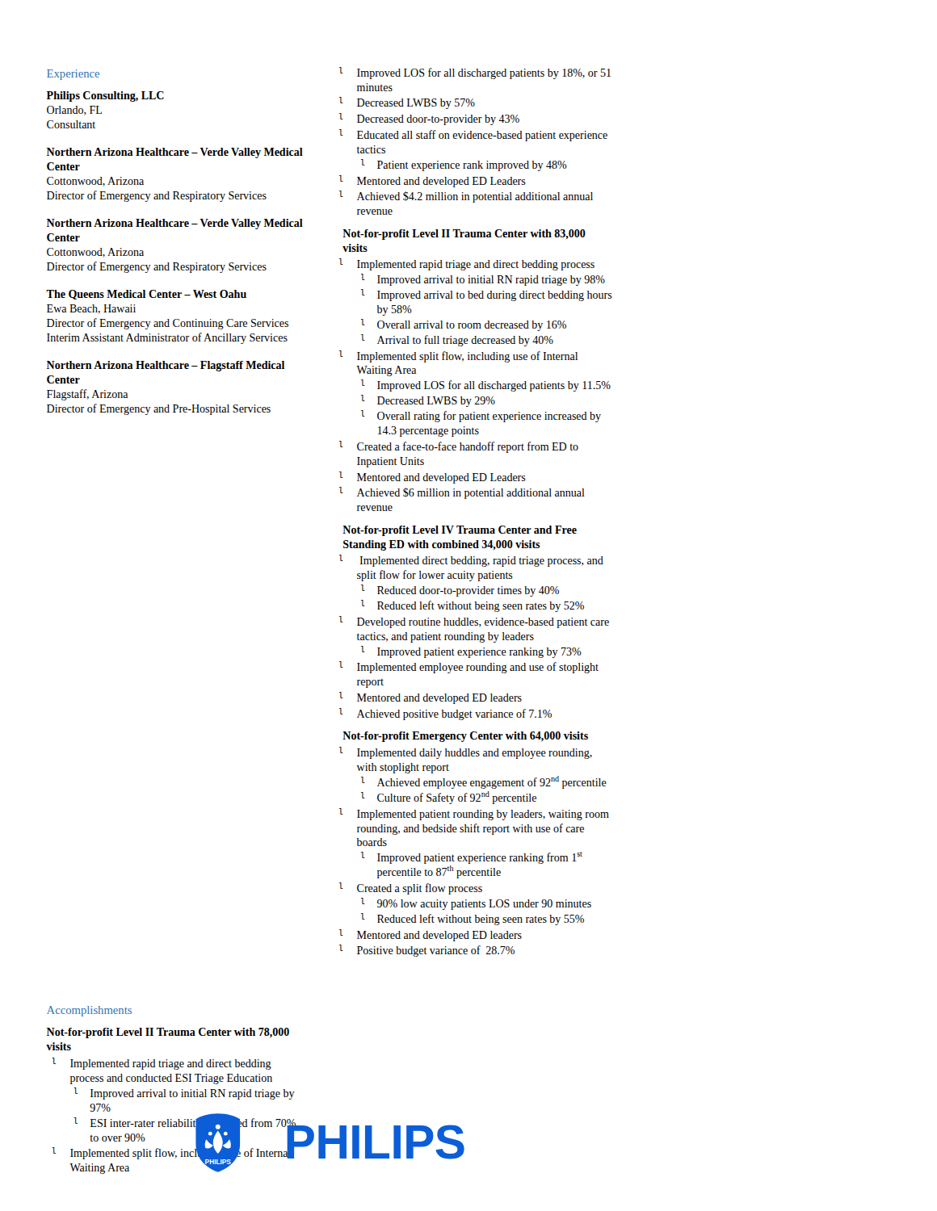Experience
Philips Consulting, LLC
Orlando, FL
Consultant
Northern Arizona Healthcare – Verde Valley Medical Center
Cottonwood, Arizona
Director of Emergency and Respiratory Services
Northern Arizona Healthcare – Verde Valley Medical Center
Cottonwood, Arizona
Director of Emergency and Respiratory Services
The Queens Medical Center – West Oahu
Ewa Beach, Hawaii
Director of Emergency and Continuing Care Services
Interim Assistant Administrator of Ancillary Services
Northern Arizona Healthcare – Flagstaff Medical Center
Flagstaff, Arizona
Director of Emergency and Pre-Hospital Services
Improved LOS for all discharged patients by 18%, or 51 minutes
Decreased LWBS by 57%
Decreased door-to-provider by 43%
Educated all staff on evidence-based patient experience tactics
Patient experience rank improved by 48%
Mentored and developed ED Leaders
Achieved $4.2 million in potential additional annual revenue
Not-for-profit Level II Trauma Center with 83,000 visits
Implemented rapid triage and direct bedding process
Improved arrival to initial RN rapid triage by 98%
Improved arrival to bed during direct bedding hours by 58%
Overall arrival to room decreased by 16%
Arrival to full triage decreased by 40%
Implemented split flow, including use of Internal Waiting Area
Improved LOS for all discharged patients by 11.5%
Decreased LWBS by 29%
Overall rating for patient experience increased by 14.3 percentage points
Created a face-to-face handoff report from ED to Inpatient Units
Mentored and developed ED Leaders
Achieved $6 million in potential additional annual revenue
Not-for-profit Level IV Trauma Center and Free Standing ED with combined 34,000 visits
Implemented direct bedding, rapid triage process, and split flow for lower acuity patients
Reduced door-to-provider times by 40%
Reduced left without being seen rates by 52%
Developed routine huddles, evidence-based patient care tactics, and patient rounding by leaders
Improved patient experience ranking by 73%
Implemented employee rounding and use of stoplight report
Mentored and developed ED leaders
Achieved positive budget variance of 7.1%
Not-for-profit Emergency Center with 64,000 visits
Implemented daily huddles and employee rounding, with stoplight report
Achieved employee engagement of 92nd percentile
Culture of Safety of 92nd percentile
Implemented patient rounding by leaders, waiting room rounding, and bedside shift report with use of care boards
Improved patient experience ranking from 1st percentile to 87th percentile
Created a split flow process
90% low acuity patients LOS under 90 minutes
Reduced left without being seen rates by 55%
Mentored and developed ED leaders
Positive budget variance of 28.7%
Accomplishments
Not-for-profit Level II Trauma Center with 78,000 visits
Implemented rapid triage and direct bedding process and conducted ESI Triage Education
Improved arrival to initial RN rapid triage by 97%
ESI inter-rater reliability improved from 70% to over 90%
Implemented split flow, including use of Internal Waiting Area
PHILIPS
PHILIPS